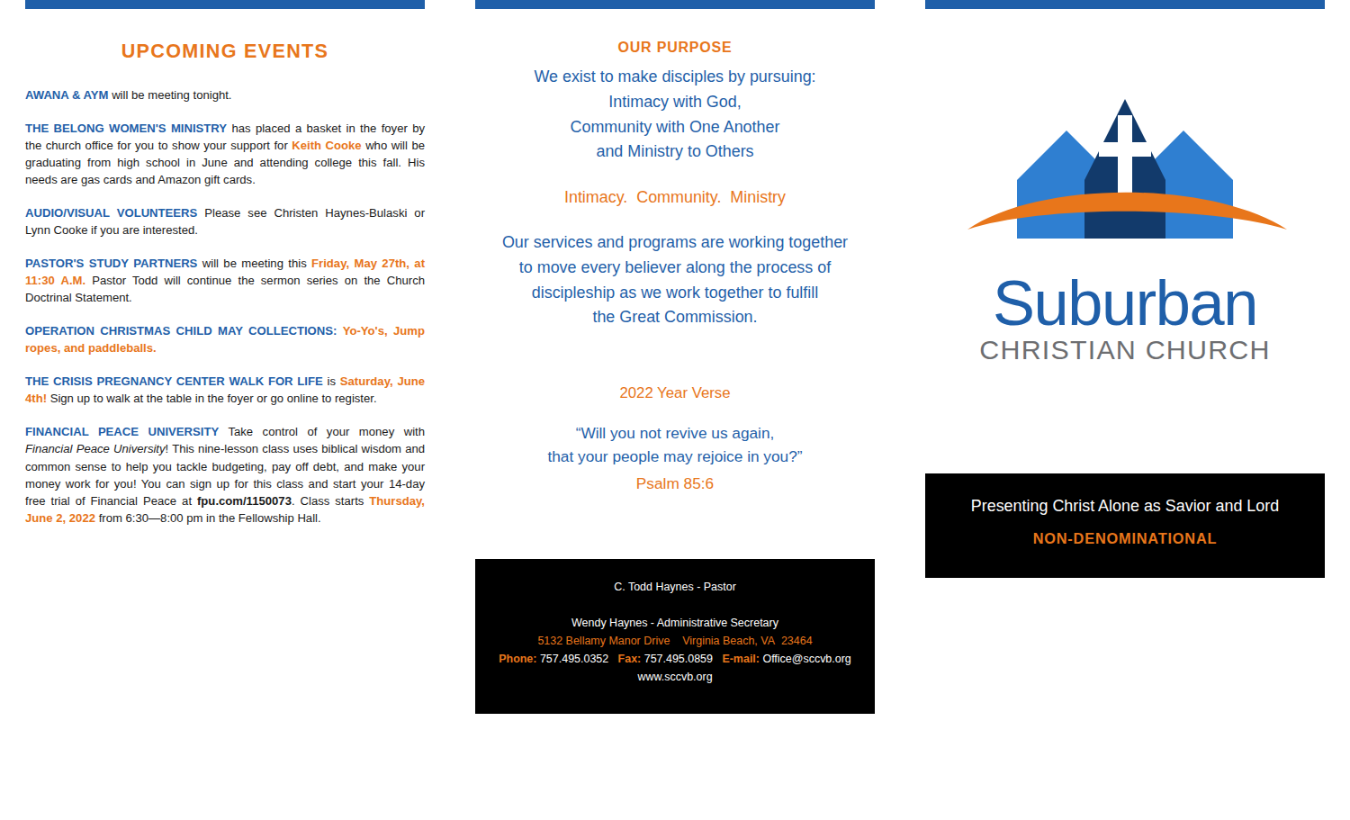UPCOMING EVENTS
AWANA & AYM will be meeting tonight.
THE BELONG WOMEN'S MINISTRY has placed a basket in the foyer by the church office for you to show your support for Keith Cooke who will be graduating from high school in June and attending college this fall. His needs are gas cards and Amazon gift cards.
AUDIO/VISUAL VOLUNTEERS Please see Christen Haynes-Bulaski or Lynn Cooke if you are interested.
PASTOR'S STUDY PARTNERS will be meeting this Friday, May 27th, at 11:30 A.M. Pastor Todd will continue the sermon series on the Church Doctrinal Statement.
OPERATION CHRISTMAS CHILD MAY COLLECTIONS: Yo-Yo's, Jump ropes, and paddleballs.
THE CRISIS PREGNANCY CENTER WALK FOR LIFE is Saturday, June 4th! Sign up to walk at the table in the foyer or go online to register.
FINANCIAL PEACE UNIVERSITY Take control of your money with Financial Peace University! This nine-lesson class uses biblical wisdom and common sense to help you tackle budgeting, pay off debt, and make your money work for you! You can sign up for this class and start your 14-day free trial of Financial Peace at fpu.com/1150073. Class starts Thursday, June 2, 2022 from 6:30—8:00 pm in the Fellowship Hall.
OUR PURPOSE
We exist to make disciples by pursuing:
Intimacy with God,
Community with One Another
and Ministry to Others
Intimacy. Community. Ministry
Our services and programs are working together
to move every believer along the process of
discipleship as we work together to fulfill
the Great Commission.
2022 Year Verse
“Will you not revive us again,
that your people may rejoice in you?” Psalm 85:6
C. Todd Haynes - Pastor
Wendy Haynes - Administrative Secretary
5132 Bellamy Manor Drive Virginia Beach, VA 23464
Phone: 757.495.0352 Fax: 757.495.0859 E-mail: Office@sccvb.org
www.sccvb.org
Suburban
CHRISTIAN CHURCH
Presenting Christ Alone as Savior and Lord
NON-DENOMINATIONAL